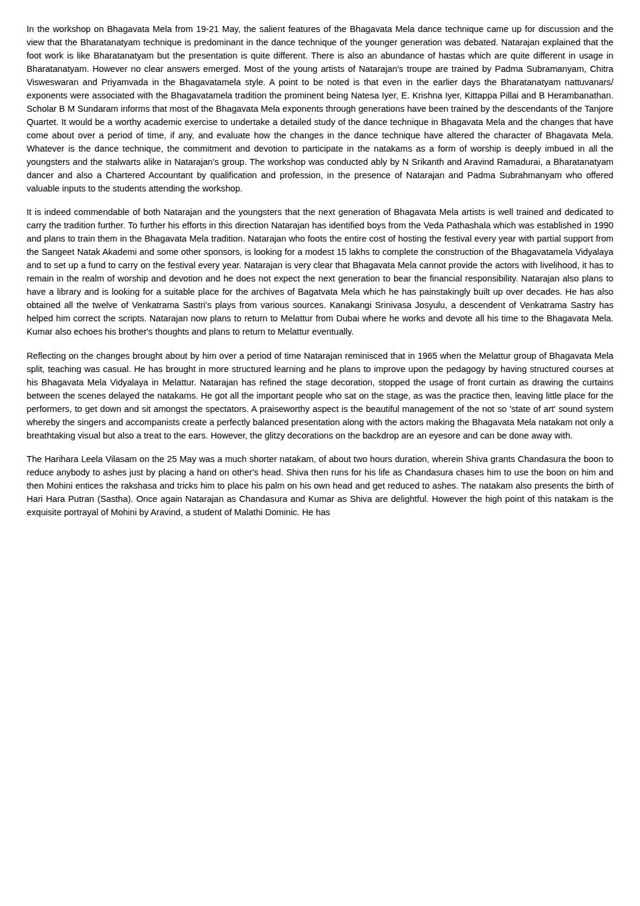In the workshop on Bhagavata Mela from 19-21 May, the salient features of the Bhagavata Mela dance technique came up for discussion and the view that the Bharatanatyam technique is predominant in the dance technique of the younger generation was debated. Natarajan explained that the foot work is like Bharatanatyam but the presentation is quite different. There is also an abundance of hastas which are quite different in usage in Bharatanatyam. However no clear answers emerged. Most of the young artists of Natarajan's troupe are trained by Padma Subramanyam, Chitra Visweswaran and Priyamvada in the Bhagavatamela style. A point to be noted is that even in the earlier days the Bharatanatyam nattuvanars/ exponents were associated with the Bhagavatamela tradition the prominent being Natesa Iyer, E. Krishna Iyer, Kittappa Pillai and B Herambanathan. Scholar B M Sundaram informs that most of the Bhagavata Mela exponents through generations have been trained by the descendants of the Tanjore Quartet. It would be a worthy academic exercise to undertake a detailed study of the dance technique in Bhagavata Mela and the changes that have come about over a period of time, if any, and evaluate how the changes in the dance technique have altered the character of Bhagavata Mela. Whatever is the dance technique, the commitment and devotion to participate in the natakams as a form of worship is deeply imbued in all the youngsters and the stalwarts alike in Natarajan's group. The workshop was conducted ably by N Srikanth and Aravind Ramadurai, a Bharatanatyam dancer and also a Chartered Accountant by qualification and profession, in the presence of Natarajan and Padma Subrahmanyam who offered valuable inputs to the students attending the workshop.
It is indeed commendable of both Natarajan and the youngsters that the next generation of Bhagavata Mela artists is well trained and dedicated to carry the tradition further. To further his efforts in this direction Natarajan has identified boys from the Veda Pathashala which was established in 1990 and plans to train them in the Bhagavata Mela tradition. Natarajan who foots the entire cost of hosting the festival every year with partial support from the Sangeet Natak Akademi and some other sponsors, is looking for a modest 15 lakhs to complete the construction of the Bhagavatamela Vidyalaya and to set up a fund to carry on the festival every year. Natarajan is very clear that Bhagavata Mela cannot provide the actors with livelihood, it has to remain in the realm of worship and devotion and he does not expect the next generation to bear the financial responsibility. Natarajan also plans to have a library and is looking for a suitable place for the archives of Bagatvata Mela which he has painstakingly built up over decades. He has also obtained all the twelve of Venkatrama Sastri's plays from various sources. Kanakangi Srinivasa Josyulu, a descendent of Venkatrama Sastry has helped him correct the scripts. Natarajan now plans to return to Melattur from Dubai where he works and devote all his time to the Bhagavata Mela. Kumar also echoes his brother's thoughts and plans to return to Melattur eventually.
Reflecting on the changes brought about by him over a period of time Natarajan reminisced that in 1965 when the Melattur group of Bhagavata Mela split, teaching was casual. He has brought in more structured learning and he plans to improve upon the pedagogy by having structured courses at his Bhagavata Mela Vidyalaya in Melattur. Natarajan has refined the stage decoration, stopped the usage of front curtain as drawing the curtains between the scenes delayed the natakams. He got all the important people who sat on the stage, as was the practice then, leaving little place for the performers, to get down and sit amongst the spectators. A praiseworthy aspect is the beautiful management of the not so 'state of art' sound system whereby the singers and accompanists create a perfectly balanced presentation along with the actors making the Bhagavata Mela natakam not only a breathtaking visual but also a treat to the ears. However, the glitzy decorations on the backdrop are an eyesore and can be done away with.
The Harihara Leela Vilasam on the 25 May was a much shorter natakam, of about two hours duration, wherein Shiva grants Chandasura the boon to reduce anybody to ashes just by placing a hand on other's head. Shiva then runs for his life as Chandasura chases him to use the boon on him and then Mohini entices the rakshasa and tricks him to place his palm on his own head and get reduced to ashes. The natakam also presents the birth of Hari Hara Putran (Sastha). Once again Natarajan as Chandasura and Kumar as Shiva are delightful. However the high point of this natakam is the exquisite portrayal of Mohini by Aravind, a student of Malathi Dominic. He has